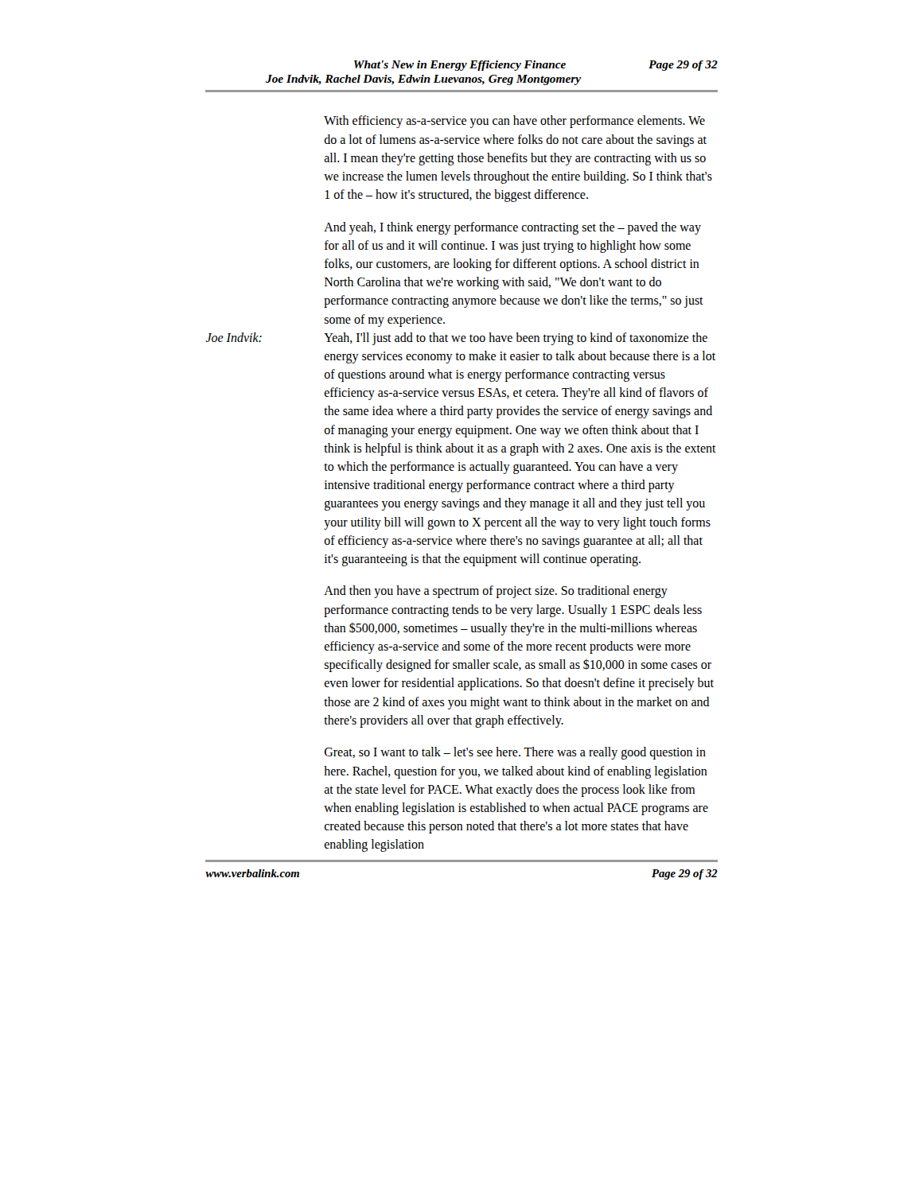What's New in Energy Efficiency Finance
Page 29 of 32
Joe Indvik, Rachel Davis, Edwin Luevanos, Greg Montgomery
With efficiency as-a-service you can have other performance elements. We do a lot of lumens as-a-service where folks do not care about the savings at all. I mean they're getting those benefits but they are contracting with us so we increase the lumen levels throughout the entire building. So I think that's 1 of the – how it's structured, the biggest difference.
And yeah, I think energy performance contracting set the – paved the way for all of us and it will continue. I was just trying to highlight how some folks, our customers, are looking for different options. A school district in North Carolina that we're working with said, "We don't want to do performance contracting anymore because we don't like the terms," so just some of my experience.
Joe Indvik:
Yeah, I'll just add to that we too have been trying to kind of taxonomize the energy services economy to make it easier to talk about because there is a lot of questions around what is energy performance contracting versus efficiency as-a-service versus ESAs, et cetera. They're all kind of flavors of the same idea where a third party provides the service of energy savings and of managing your energy equipment. One way we often think about that I think is helpful is think about it as a graph with 2 axes. One axis is the extent to which the performance is actually guaranteed. You can have a very intensive traditional energy performance contract where a third party guarantees you energy savings and they manage it all and they just tell you your utility bill will gown to X percent all the way to very light touch forms of efficiency as-a-service where there's no savings guarantee at all; all that it's guaranteeing is that the equipment will continue operating.
And then you have a spectrum of project size. So traditional energy performance contracting tends to be very large. Usually 1 ESPC deals less than $500,000, sometimes – usually they're in the multi-millions whereas efficiency as-a-service and some of the more recent products were more specifically designed for smaller scale, as small as $10,000 in some cases or even lower for residential applications. So that doesn't define it precisely but those are 2 kind of axes you might want to think about in the market on and there's providers all over that graph effectively.
Great, so I want to talk – let's see here. There was a really good question in here. Rachel, question for you, we talked about kind of enabling legislation at the state level for PACE. What exactly does the process look like from when enabling legislation is established to when actual PACE programs are created because this person noted that there's a lot more states that have enabling legislation
www.verbalink.com
Page 29 of 32